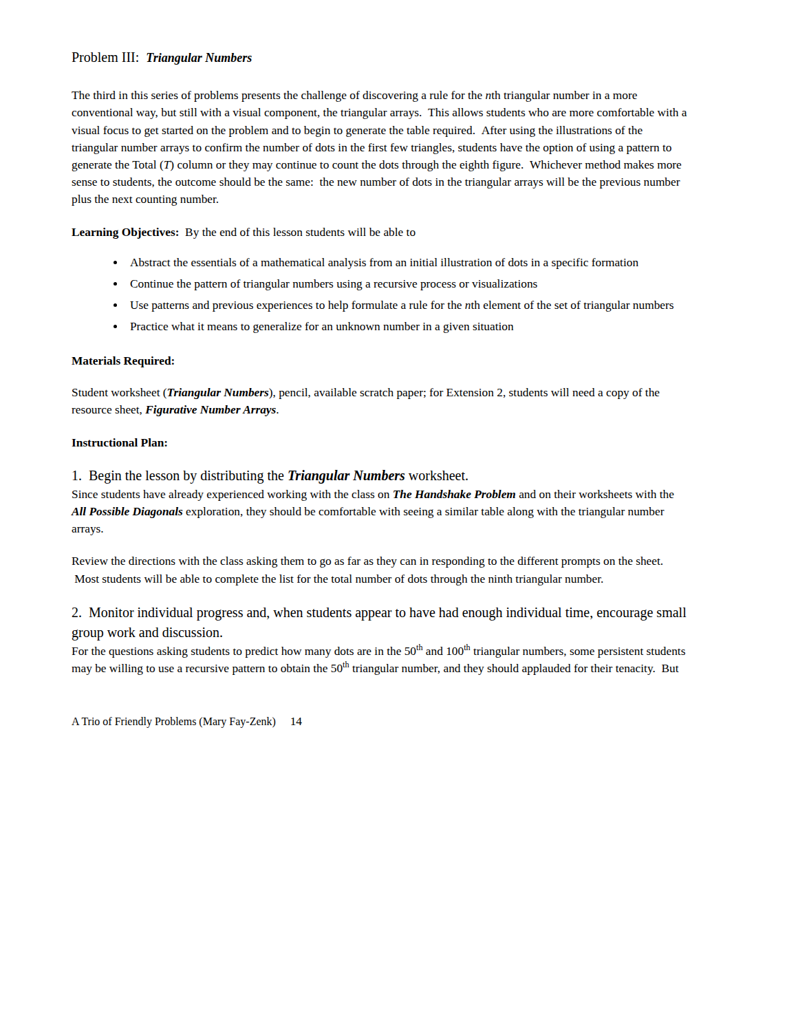Problem III: Triangular Numbers
The third in this series of problems presents the challenge of discovering a rule for the nth triangular number in a more conventional way, but still with a visual component, the triangular arrays. This allows students who are more comfortable with a visual focus to get started on the problem and to begin to generate the table required. After using the illustrations of the triangular number arrays to confirm the number of dots in the first few triangles, students have the option of using a pattern to generate the Total (T) column or they may continue to count the dots through the eighth figure. Whichever method makes more sense to students, the outcome should be the same: the new number of dots in the triangular arrays will be the previous number plus the next counting number.
Learning Objectives: By the end of this lesson students will be able to
Abstract the essentials of a mathematical analysis from an initial illustration of dots in a specific formation
Continue the pattern of triangular numbers using a recursive process or visualizations
Use patterns and previous experiences to help formulate a rule for the nth element of the set of triangular numbers
Practice what it means to generalize for an unknown number in a given situation
Materials Required:
Student worksheet (Triangular Numbers), pencil, available scratch paper; for Extension 2, students will need a copy of the resource sheet, Figurative Number Arrays.
Instructional Plan:
1. Begin the lesson by distributing the Triangular Numbers worksheet.
Since students have already experienced working with the class on The Handshake Problem and on their worksheets with the All Possible Diagonals exploration, they should be comfortable with seeing a similar table along with the triangular number arrays.
Review the directions with the class asking them to go as far as they can in responding to the different prompts on the sheet. Most students will be able to complete the list for the total number of dots through the ninth triangular number.
2. Monitor individual progress and, when students appear to have had enough individual time, encourage small group work and discussion.
For the questions asking students to predict how many dots are in the 50th and 100th triangular numbers, some persistent students may be willing to use a recursive pattern to obtain the 50th triangular number, and they should applauded for their tenacity. But
A Trio of Friendly Problems (Mary Fay-Zenk)14